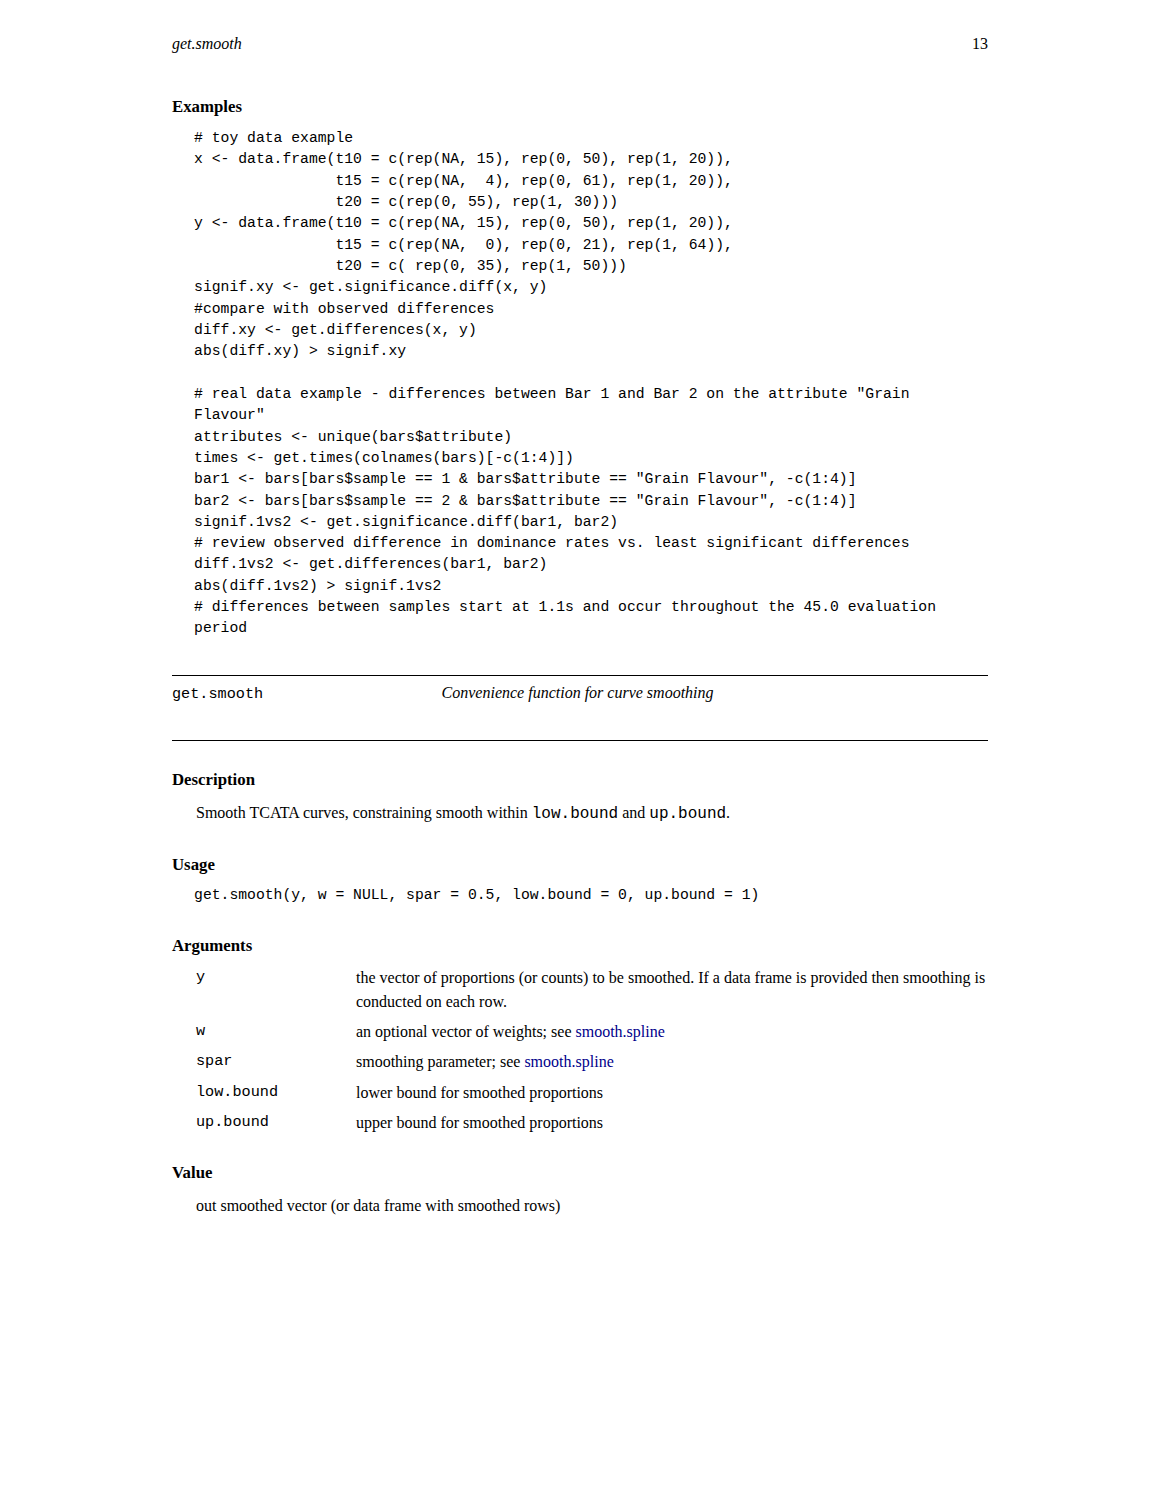get.smooth 13
Examples
# toy data example
x <- data.frame(t10 = c(rep(NA, 15), rep(0, 50), rep(1, 20)),
                t15 = c(rep(NA,  4), rep(0, 61), rep(1, 20)),
                t20 = c(rep(0, 55), rep(1, 30)))
y <- data.frame(t10 = c(rep(NA, 15), rep(0, 50), rep(1, 20)),
                t15 = c(rep(NA,  0), rep(0, 21), rep(1, 64)),
                t20 = c( rep(0, 35), rep(1, 50)))
signif.xy <- get.significance.diff(x, y)
#compare with observed differences
diff.xy <- get.differences(x, y)
abs(diff.xy) > signif.xy

# real data example - differences between Bar 1 and Bar 2 on the attribute "Grain Flavour"
attributes <- unique(bars$attribute)
times <- get.times(colnames(bars)[-c(1:4)])
bar1 <- bars[bars$sample == 1 & bars$attribute == "Grain Flavour", -c(1:4)]
bar2 <- bars[bars$sample == 2 & bars$attribute == "Grain Flavour", -c(1:4)]
signif.1vs2 <- get.significance.diff(bar1, bar2)
# review observed difference in dominance rates vs. least significant differences
diff.1vs2 <- get.differences(bar1, bar2)
abs(diff.1vs2) > signif.1vs2
# differences between samples start at 1.1s and occur throughout the 45.0 evaluation period
get.smooth Convenience function for curve smoothing
Description
Smooth TCATA curves, constraining smooth within low.bound and up.bound.
Usage
get.smooth(y, w = NULL, spar = 0.5, low.bound = 0, up.bound = 1)
Arguments
y
the vector of proportions (or counts) to be smoothed. If a data frame is provided then smoothing is conducted on each row.
w
an optional vector of weights; see smooth.spline
spar
smoothing parameter; see smooth.spline
low.bound
lower bound for smoothed proportions
up.bound
upper bound for smoothed proportions
Value
out smoothed vector (or data frame with smoothed rows)